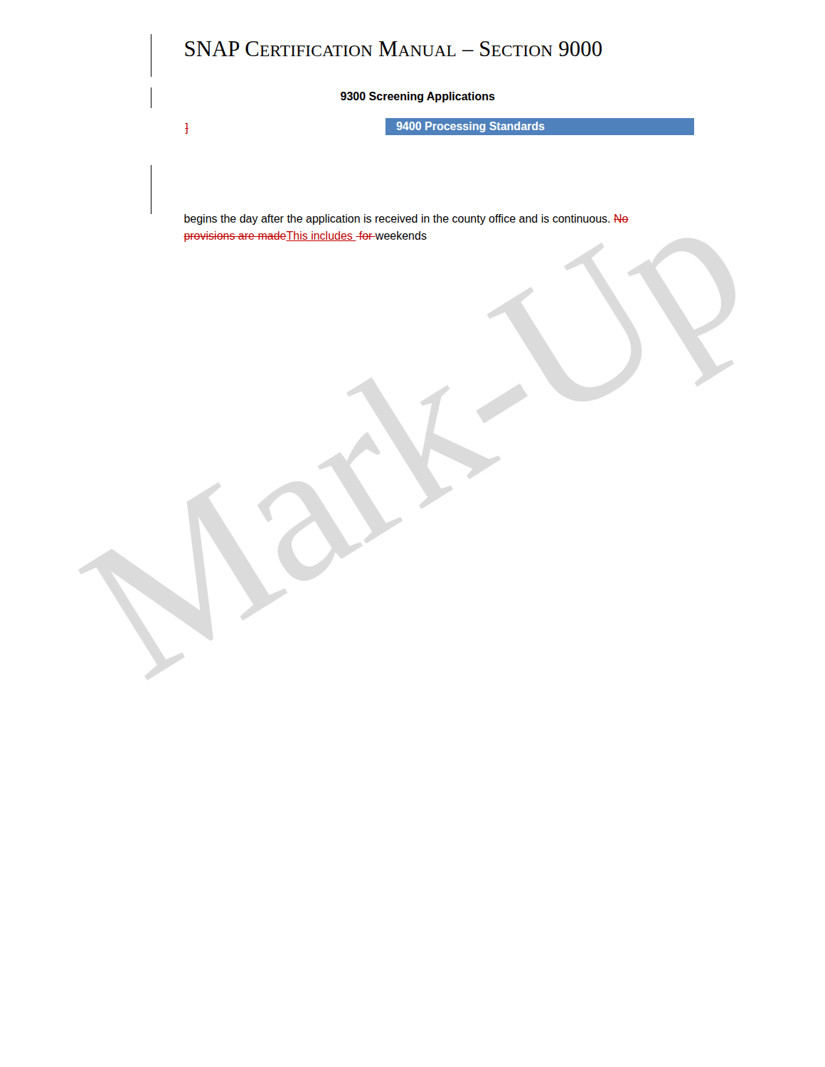Mark-Up
SNAP CERTIFICATION MANUAL – SECTION 9000
9300 Screening Applications
]
9400 Processing Standards
begins the day after the application is received in the county office and is continuous. No provisions are made This includes for weekends